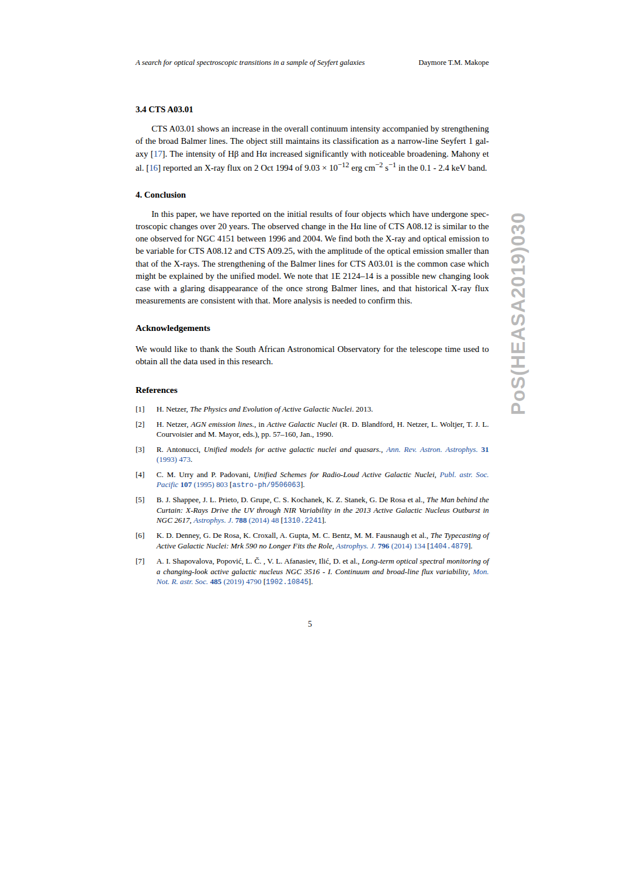A search for optical spectroscopic transitions in a sample of Seyfert galaxies Daymore T.M. Makope
PoS(HEASA2019)030
3.4 CTS A03.01
CTS A03.01 shows an increase in the overall continuum intensity accompanied by strengthening of the broad Balmer lines. The object still maintains its classification as a narrow-line Seyfert 1 galaxy [17]. The intensity of Hβ and Hα increased significantly with noticeable broadening. Mahony et al. [16] reported an X-ray flux on 2 Oct 1994 of 9.03 × 10−12 erg cm−2 s−1 in the 0.1 - 2.4 keV band.
4. Conclusion
In this paper, we have reported on the initial results of four objects which have undergone spectroscopic changes over 20 years. The observed change in the Hα line of CTS A08.12 is similar to the one observed for NGC 4151 between 1996 and 2004. We find both the X-ray and optical emission to be variable for CTS A08.12 and CTS A09.25, with the amplitude of the optical emission smaller than that of the X-rays. The strengthening of the Balmer lines for CTS A03.01 is the common case which might be explained by the unified model. We note that 1E 2124–14 is a possible new changing look case with a glaring disappearance of the once strong Balmer lines, and that historical X-ray flux measurements are consistent with that. More analysis is needed to confirm this.
Acknowledgements
We would like to thank the South African Astronomical Observatory for the telescope time used to obtain all the data used in this research.
References
[1] H. Netzer, The Physics and Evolution of Active Galactic Nuclei. 2013.
[2] H. Netzer, AGN emission lines., in Active Galactic Nuclei (R. D. Blandford, H. Netzer, L. Woltjer, T. J. L. Courvoisier and M. Mayor, eds.), pp. 57–160, Jan., 1990.
[3] R. Antonucci, Unified models for active galactic nuclei and quasars., Ann. Rev. Astron. Astrophys. 31 (1993) 473.
[4] C. M. Urry and P. Padovani, Unified Schemes for Radio-Loud Active Galactic Nuclei, Publ. astr. Soc. Pacific 107 (1995) 803 [astro-ph/9506063].
[5] B. J. Shappee, J. L. Prieto, D. Grupe, C. S. Kochanek, K. Z. Stanek, G. De Rosa et al., The Man behind the Curtain: X-Rays Drive the UV through NIR Variability in the 2013 Active Galactic Nucleus Outburst in NGC 2617, Astrophys. J. 788 (2014) 48 [1310.2241].
[6] K. D. Denney, G. De Rosa, K. Croxall, A. Gupta, M. C. Bentz, M. M. Fausnaugh et al., The Typecasting of Active Galactic Nuclei: Mrk 590 no Longer Fits the Role, Astrophys. J. 796 (2014) 134 [1404.4879].
[7] A. I. Shapovalova, Popović, L. Č. , V. L. Afanasiev, Ilić, D. et al., Long-term optical spectral monitoring of a changing-look active galactic nucleus NGC 3516 - I. Continuum and broad-line flux variability, Mon. Not. R. astr. Soc. 485 (2019) 4790 [1902.10845].
5